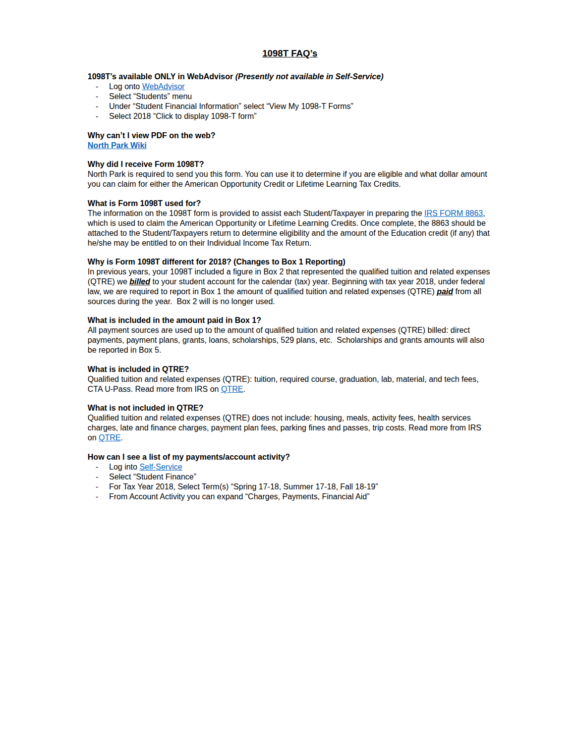1098T FAQ’s
1098T’s available ONLY in WebAdvisor (Presently not available in Self-Service)
Log onto WebAdvisor
Select “Students” menu
Under “Student Financial Information” select “View My 1098-T Forms”
Select 2018 “Click to display 1098-T form”
Why can’t I view PDF on the web?
North Park Wiki
Why did I receive Form 1098T?
North Park is required to send you this form. You can use it to determine if you are eligible and what dollar amount you can claim for either the American Opportunity Credit or Lifetime Learning Tax Credits.
What is Form 1098T used for?
The information on the 1098T form is provided to assist each Student/Taxpayer in preparing the IRS FORM 8863, which is used to claim the American Opportunity or Lifetime Learning Credits. Once complete, the 8863 should be attached to the Student/Taxpayers return to determine eligibility and the amount of the Education credit (if any) that he/she may be entitled to on their Individual Income Tax Return.
Why is Form 1098T different for 2018? (Changes to Box 1 Reporting)
In previous years, your 1098T included a figure in Box 2 that represented the qualified tuition and related expenses (QTRE) we billed to your student account for the calendar (tax) year. Beginning with tax year 2018, under federal law, we are required to report in Box 1 the amount of qualified tuition and related expenses (QTRE) paid from all sources during the year. Box 2 will is no longer used.
What is included in the amount paid in Box 1?
All payment sources are used up to the amount of qualified tuition and related expenses (QTRE) billed: direct payments, payment plans, grants, loans, scholarships, 529 plans, etc. Scholarships and grants amounts will also be reported in Box 5.
What is included in QTRE?
Qualified tuition and related expenses (QTRE): tuition, required course, graduation, lab, material, and tech fees, CTA U-Pass. Read more from IRS on QTRE.
What is not included in QTRE?
Qualified tuition and related expenses (QTRE) does not include: housing, meals, activity fees, health services charges, late and finance charges, payment plan fees, parking fines and passes, trip costs. Read more from IRS on QTRE.
How can I see a list of my payments/account activity?
Log into Self-Service
Select “Student Finance”
For Tax Year 2018, Select Term(s) “Spring 17-18, Summer 17-18, Fall 18-19”
From Account Activity you can expand “Charges, Payments, Financial Aid”